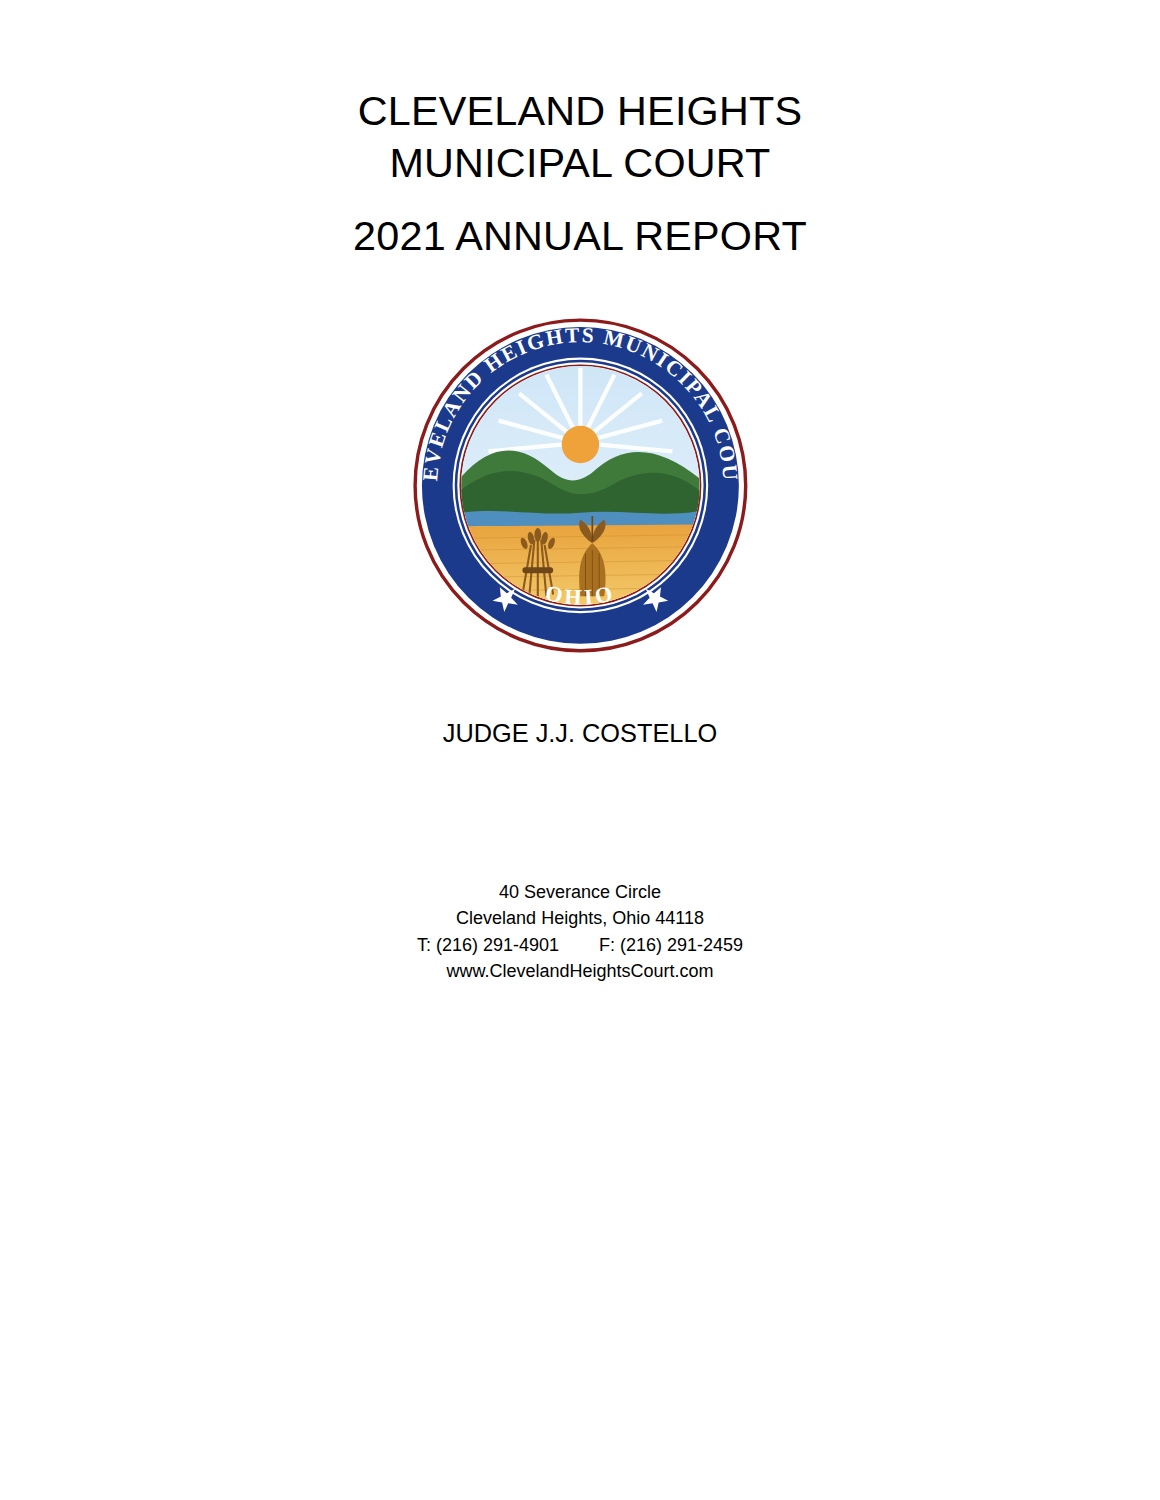CLEVELAND HEIGHTS MUNICIPAL COURT 2021 ANNUAL REPORT
CLEVELAND HEIGHTS MUNICIPAL COURT OHIO
JUDGE J.J. COSTELLO
40 Severance Circle
Cleveland Heights, Ohio 44118
T: (216) 291-4901 F: (216) 291-2459
www.ClevelandHeightsCourt.com